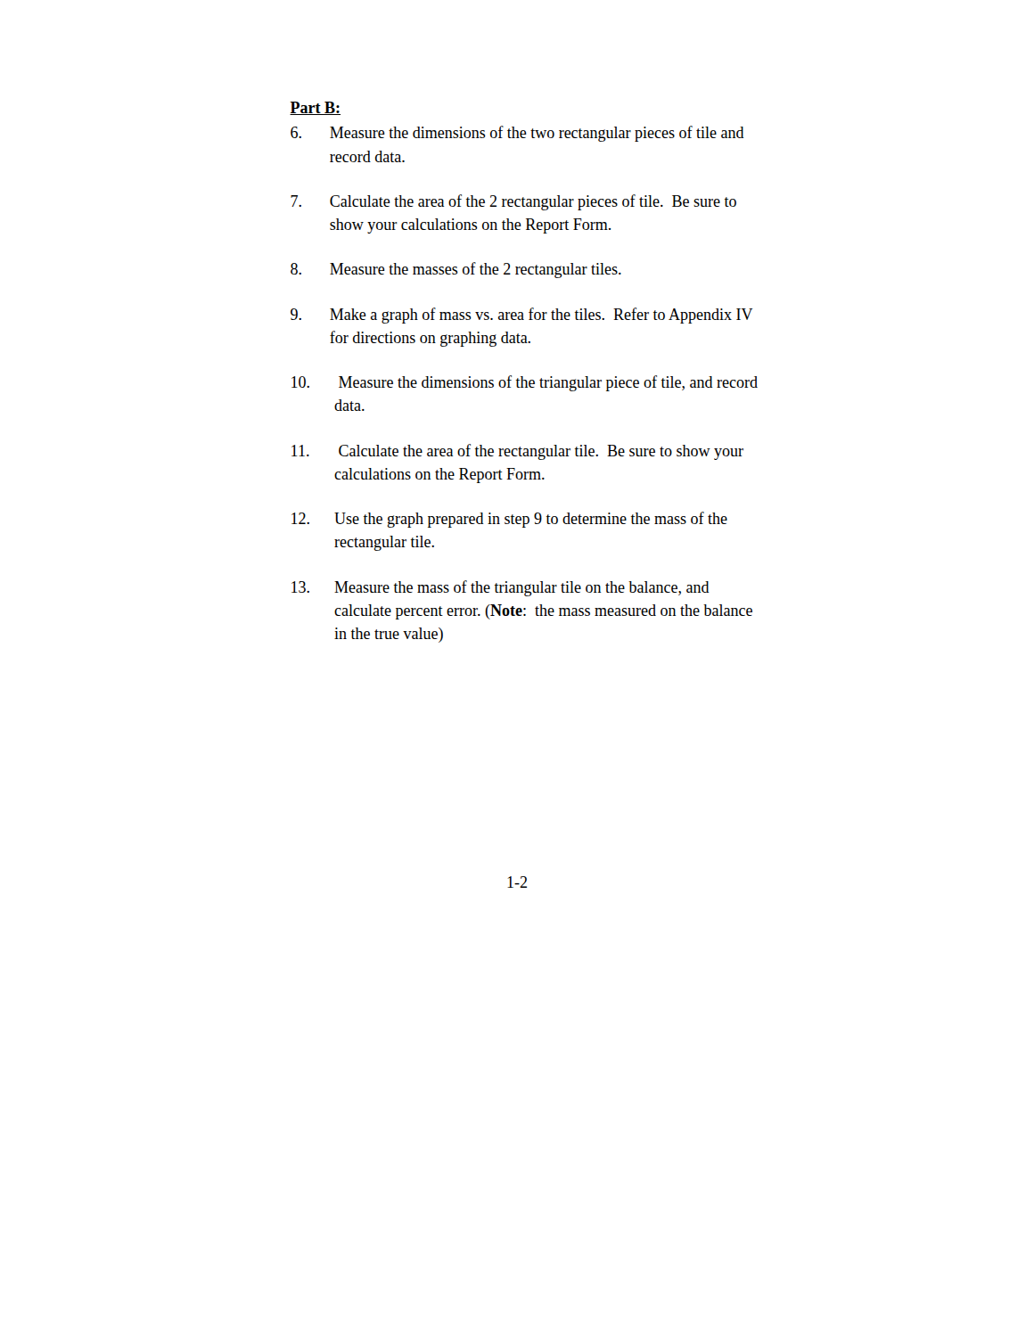Part B:
6. Measure the dimensions of the two rectangular pieces of tile and record data.
7. Calculate the area of the 2 rectangular pieces of tile. Be sure to show your calculations on the Report Form.
8. Measure the masses of the 2 rectangular tiles.
9. Make a graph of mass vs. area for the tiles. Refer to Appendix IV for directions on graphing data.
10. Measure the dimensions of the triangular piece of tile, and record data.
11. Calculate the area of the rectangular tile. Be sure to show your calculations on the Report Form.
12. Use the graph prepared in step 9 to determine the mass of the rectangular tile.
13. Measure the mass of the triangular tile on the balance, and calculate percent error. (Note: the mass measured on the balance in the true value)
1-2